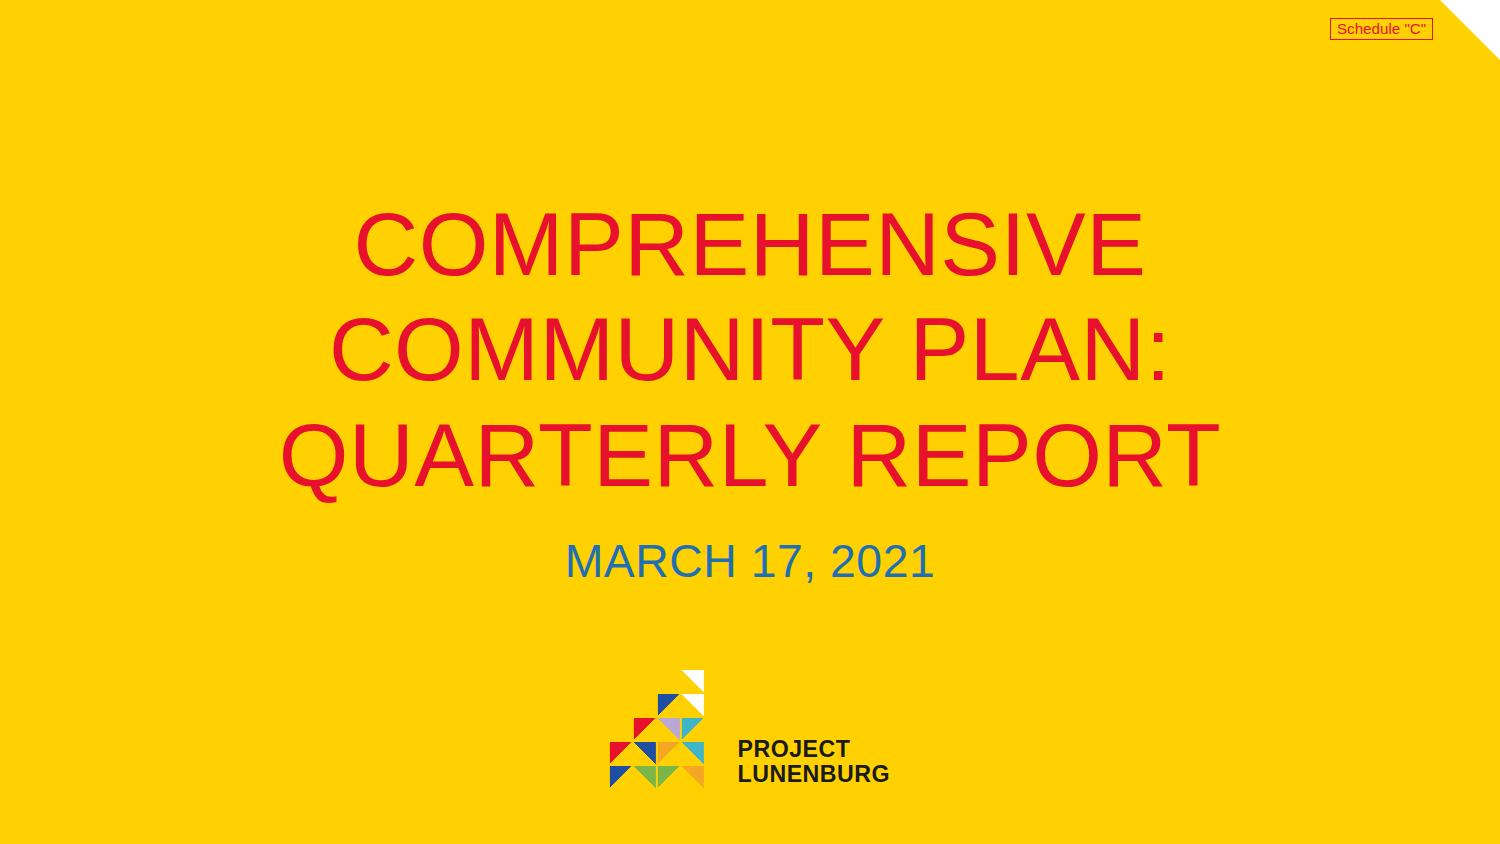Schedule "C"
COMPREHENSIVE
COMMUNITY PLAN:
QUARTERLY REPORT
MARCH 17, 2021
PROJECT
LUNENBURG